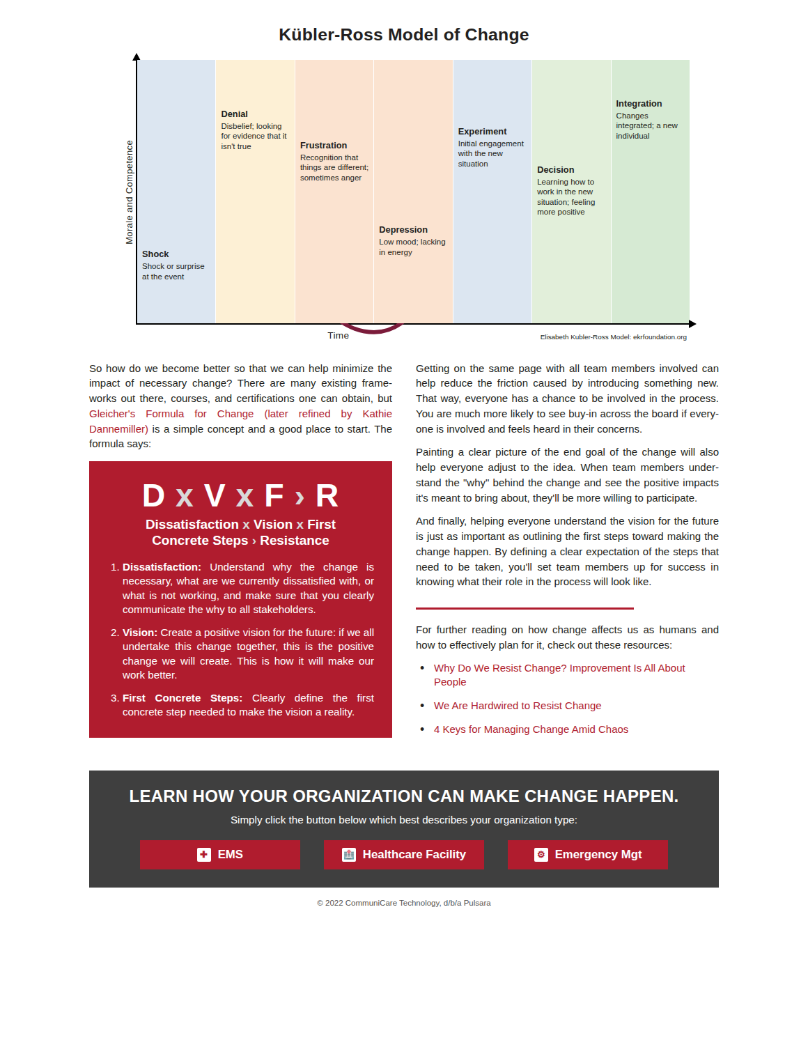Kübler-Ross Model of Change
Morale and Competence
Shock
Shock or surprise at the event
Denial
Disbelief; looking for evidence that it isn't true
Frustration
Recognition that things are different; sometimes anger
Depression
Low mood; lacking in energy
Experiment
Initial engagement with the new situation
Decision
Learning how to work in the new situation; feeling more positive
Integration
Changes integrated; a new individual
Time
Elisabeth Kubler-Ross Model: ekrfoundation.org
So how do we become better so that we can help minimize the impact of necessary change? There are many existing frameworks out there, courses, and certifications one can obtain, but Gleicher's Formula for Change (later refined by Kathie Dannemiller) is a simple concept and a good place to start. The formula says:
D x V x F › R
Dissatisfaction x Vision x First
Concrete Steps › Resistance
Dissatisfaction: Understand why the change is necessary, what are we currently dissatisfied with, or what is not working, and make sure that you clearly communicate the why to all stakeholders.
Vision: Create a positive vision for the future: if we all undertake this change together, this is the positive change we will create. This is how it will make our work better.
First Concrete Steps: Clearly define the first concrete step needed to make the vision a reality.
Getting on the same page with all team members involved can help reduce the friction caused by introducing something new. That way, everyone has a chance to be involved in the process. You are much more likely to see buy-in across the board if everyone is involved and feels heard in their concerns.
Painting a clear picture of the end goal of the change will also help everyone adjust to the idea. When team members understand the "why" behind the change and see the positive impacts it's meant to bring about, they'll be more willing to participate.
And finally, helping everyone understand the vision for the future is just as important as outlining the first steps toward making the change happen. By defining a clear expectation of the steps that need to be taken, you'll set team members up for success in knowing what their role in the process will look like.
For further reading on how change affects us as humans and how to effectively plan for it, check out these resources:
Why Do We Resist Change? Improvement Is All About People
We Are Hardwired to Resist Change
4 Keys for Managing Change Amid Chaos
LEARN HOW YOUR ORGANIZATION CAN MAKE CHANGE HAPPEN.
Simply click the button below which best describes your organization type:
✚ EMS 🏥 Healthcare Facility ⚙ Emergency Mgt
© 2022 CommuniCare Technology, d/b/a Pulsara